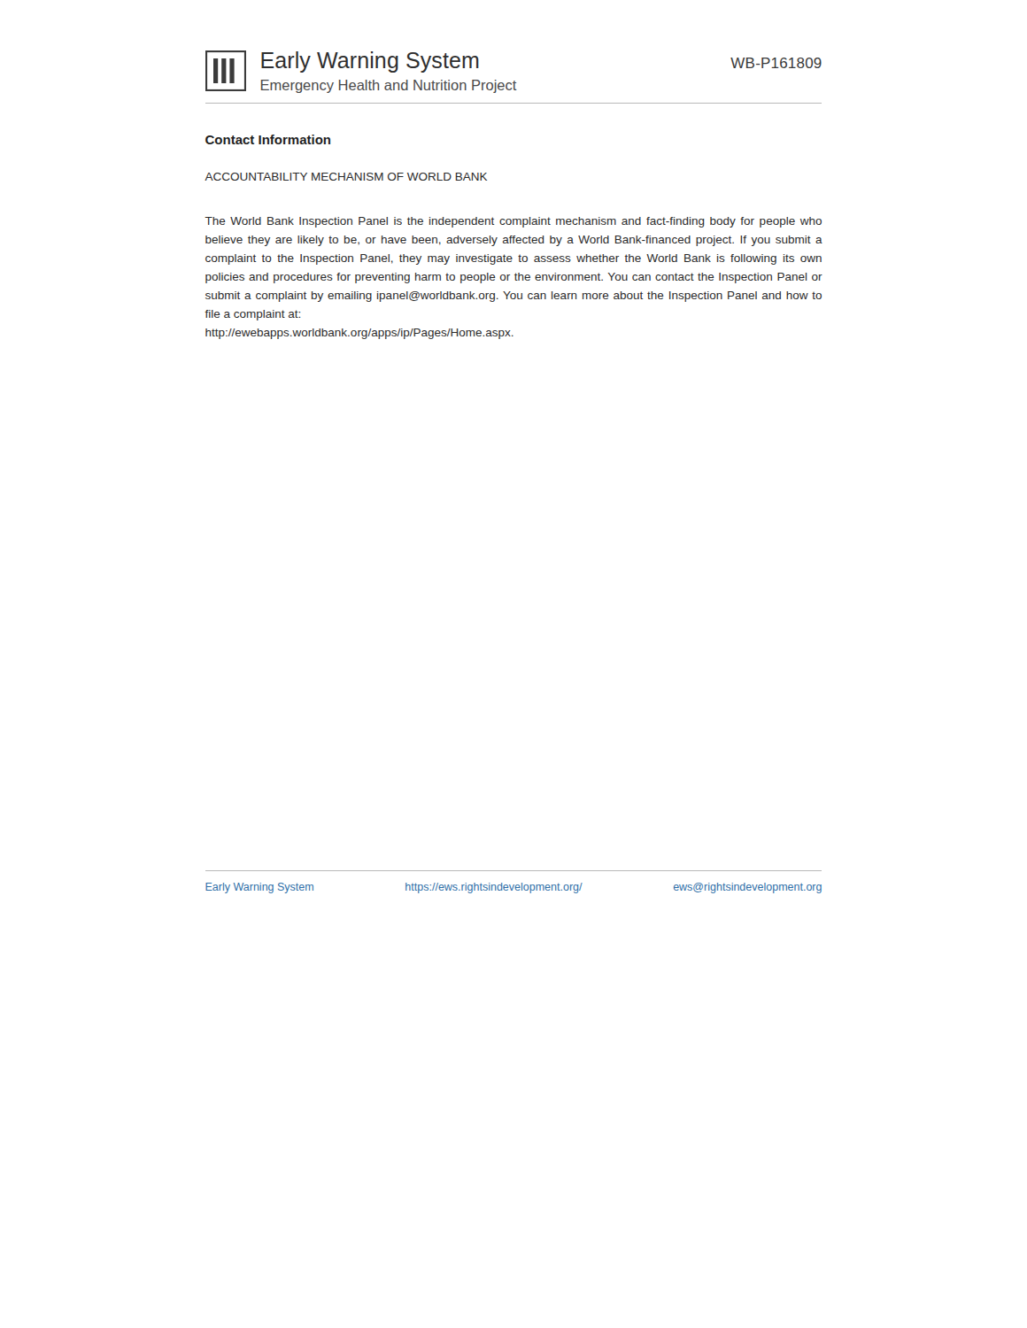Early Warning System Emergency Health and Nutrition Project
WB-P161809
Contact Information
ACCOUNTABILITY MECHANISM OF WORLD BANK
The World Bank Inspection Panel is the independent complaint mechanism and fact-finding body for people who believe they are likely to be, or have been, adversely affected by a World Bank-financed project. If you submit a complaint to the Inspection Panel, they may investigate to assess whether the World Bank is following its own policies and procedures for preventing harm to people or the environment. You can contact the Inspection Panel or submit a complaint by emailing ipanel@worldbank.org. You can learn more about the Inspection Panel and how to file a complaint at:
http://ewebapps.worldbank.org/apps/ip/Pages/Home.aspx.
Early Warning System
https://ews.rightsindevelopment.org/
ews@rightsindevelopment.org